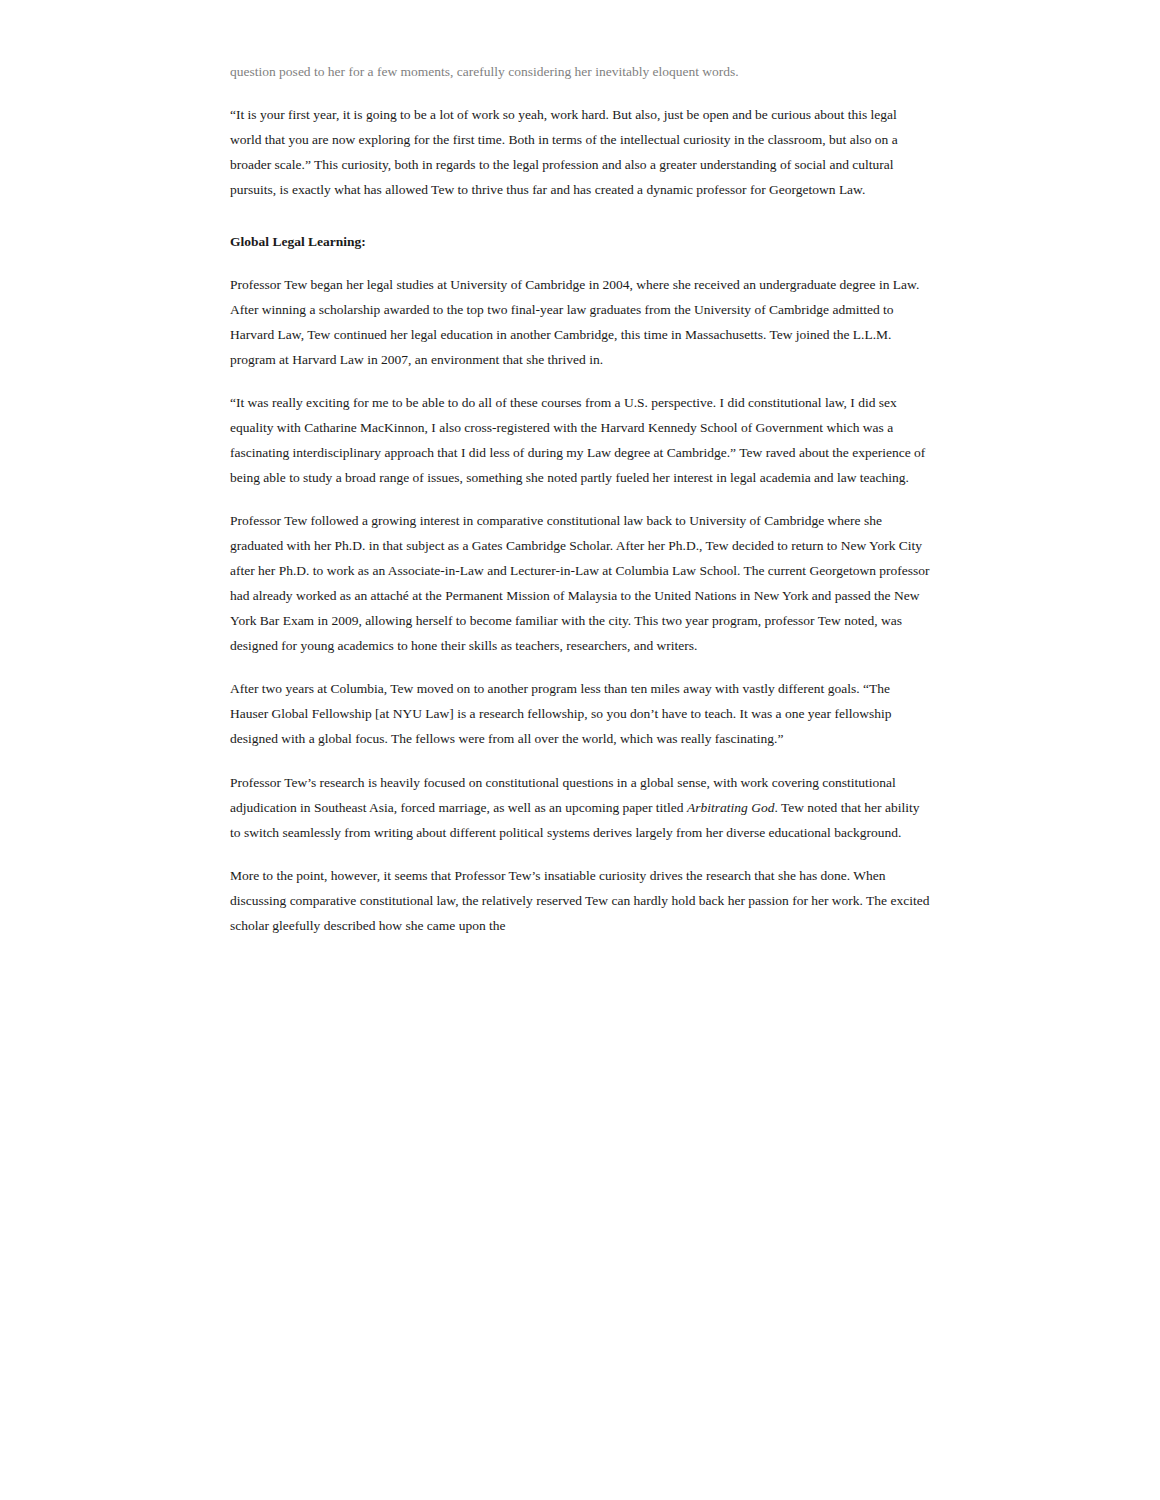question posed to her for a few moments, carefully considering her inevitably eloquent words.
“It is your first year, it is going to be a lot of work so yeah, work hard. But also, just be open and be curious about this legal world that you are now exploring for the first time. Both in terms of the intellectual curiosity in the classroom, but also on a broader scale.” This curiosity, both in regards to the legal profession and also a greater understanding of social and cultural pursuits, is exactly what has allowed Tew to thrive thus far and has created a dynamic professor for Georgetown Law.
Global Legal Learning:
Professor Tew began her legal studies at University of Cambridge in 2004, where she received an undergraduate degree in Law. After winning a scholarship awarded to the top two final-year law graduates from the University of Cambridge admitted to Harvard Law, Tew continued her legal education in another Cambridge, this time in Massachusetts. Tew joined the L.L.M. program at Harvard Law in 2007, an environment that she thrived in.
“It was really exciting for me to be able to do all of these courses from a U.S. perspective. I did constitutional law, I did sex equality with Catharine MacKinnon, I also cross-registered with the Harvard Kennedy School of Government which was a fascinating interdisciplinary approach that I did less of during my Law degree at Cambridge.” Tew raved about the experience of being able to study a broad range of issues, something she noted partly fueled her interest in legal academia and law teaching.
Professor Tew followed a growing interest in comparative constitutional law back to University of Cambridge where she graduated with her Ph.D. in that subject as a Gates Cambridge Scholar. After her Ph.D., Tew decided to return to New York City after her Ph.D. to work as an Associate-in-Law and Lecturer-in-Law at Columbia Law School. The current Georgetown professor had already worked as an attaché at the Permanent Mission of Malaysia to the United Nations in New York and passed the New York Bar Exam in 2009, allowing herself to become familiar with the city. This two year program, professor Tew noted, was designed for young academics to hone their skills as teachers, researchers, and writers.
After two years at Columbia, Tew moved on to another program less than ten miles away with vastly different goals. “The Hauser Global Fellowship [at NYU Law] is a research fellowship, so you don’t have to teach. It was a one year fellowship designed with a global focus. The fellows were from all over the world, which was really fascinating.”
Professor Tew’s research is heavily focused on constitutional questions in a global sense, with work covering constitutional adjudication in Southeast Asia, forced marriage, as well as an upcoming paper titled Arbitrating God. Tew noted that her ability to switch seamlessly from writing about different political systems derives largely from her diverse educational background.
More to the point, however, it seems that Professor Tew’s insatiable curiosity drives the research that she has done. When discussing comparative constitutional law, the relatively reserved Tew can hardly hold back her passion for her work. The excited scholar gleefully described how she came upon the